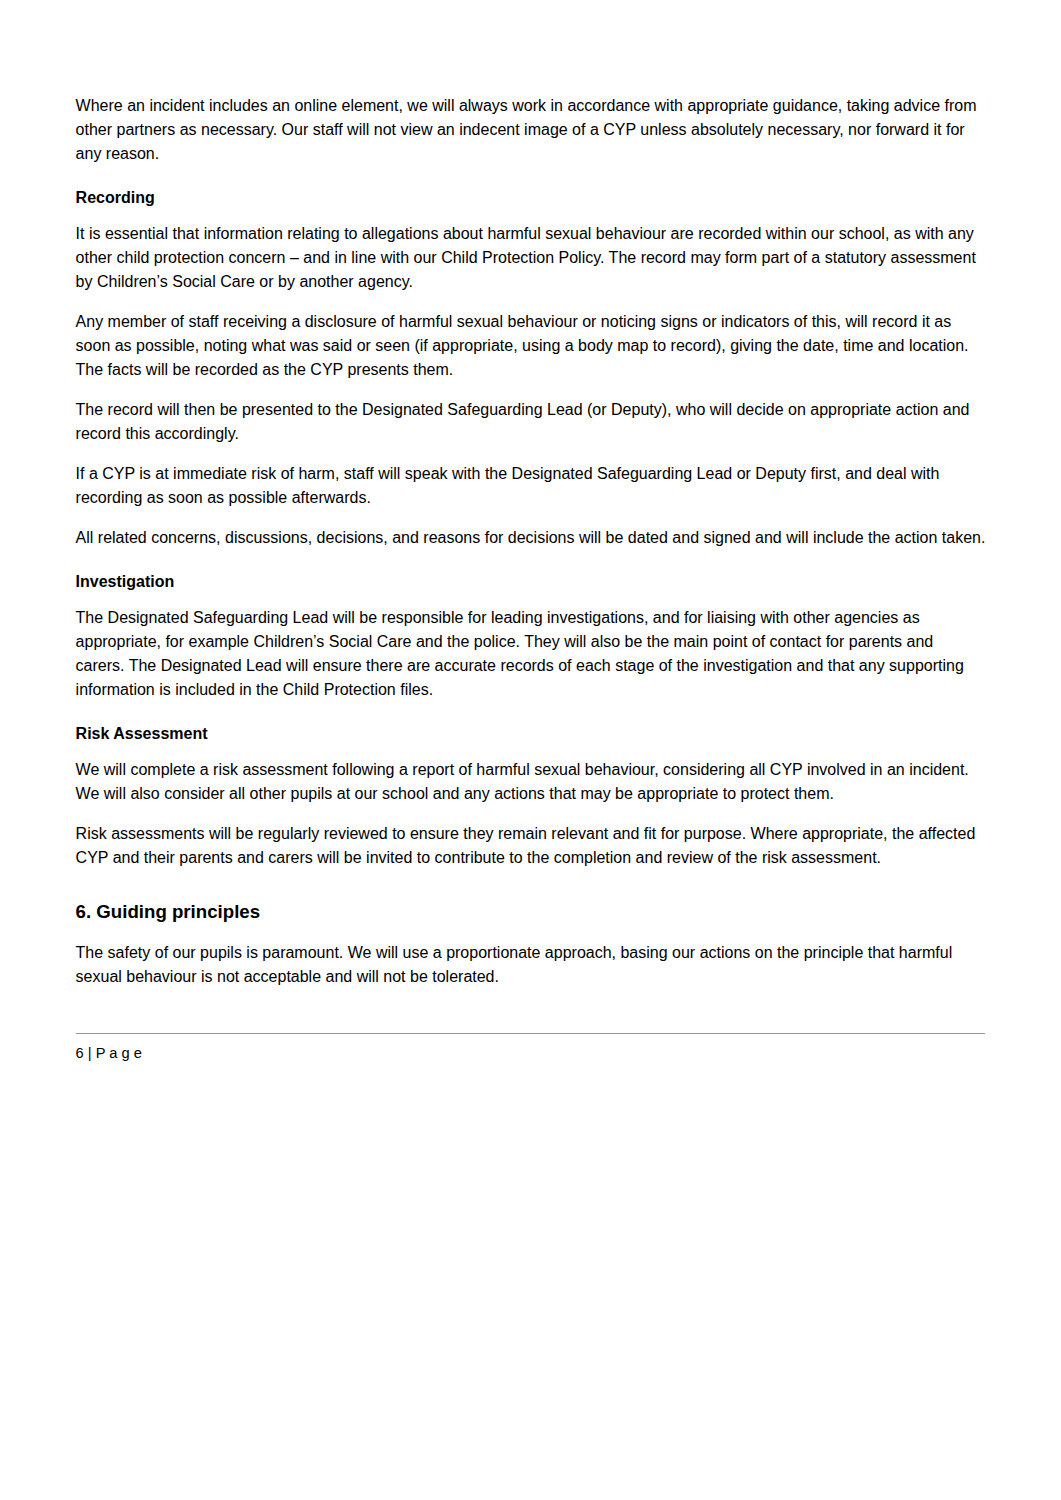Where an incident includes an online element, we will always work in accordance with appropriate guidance, taking advice from other partners as necessary. Our staff will not view an indecent image of a CYP unless absolutely necessary, nor forward it for any reason.
Recording
It is essential that information relating to allegations about harmful sexual behaviour are recorded within our school, as with any other child protection concern – and in line with our Child Protection Policy. The record may form part of a statutory assessment by Children’s Social Care or by another agency.
Any member of staff receiving a disclosure of harmful sexual behaviour or noticing signs or indicators of this, will record it as soon as possible, noting what was said or seen (if appropriate, using a body map to record), giving the date, time and location. The facts will be recorded as the CYP presents them.
The record will then be presented to the Designated Safeguarding Lead (or Deputy), who will decide on appropriate action and record this accordingly.
If a CYP is at immediate risk of harm, staff will speak with the Designated Safeguarding Lead or Deputy first, and deal with recording as soon as possible afterwards.
All related concerns, discussions, decisions, and reasons for decisions will be dated and signed and will include the action taken.
Investigation
The Designated Safeguarding Lead will be responsible for leading investigations, and for liaising with other agencies as appropriate, for example Children’s Social Care and the police. They will also be the main point of contact for parents and carers. The Designated Lead will ensure there are accurate records of each stage of the investigation and that any supporting information is included in the Child Protection files.
Risk Assessment
We will complete a risk assessment following a report of harmful sexual behaviour, considering all CYP involved in an incident. We will also consider all other pupils at our school and any actions that may be appropriate to protect them.
Risk assessments will be regularly reviewed to ensure they remain relevant and fit for purpose. Where appropriate, the affected CYP and their parents and carers will be invited to contribute to the completion and review of the risk assessment.
6. Guiding principles
The safety of our pupils is paramount. We will use a proportionate approach, basing our actions on the principle that harmful sexual behaviour is not acceptable and will not be tolerated.
6 | P a g e